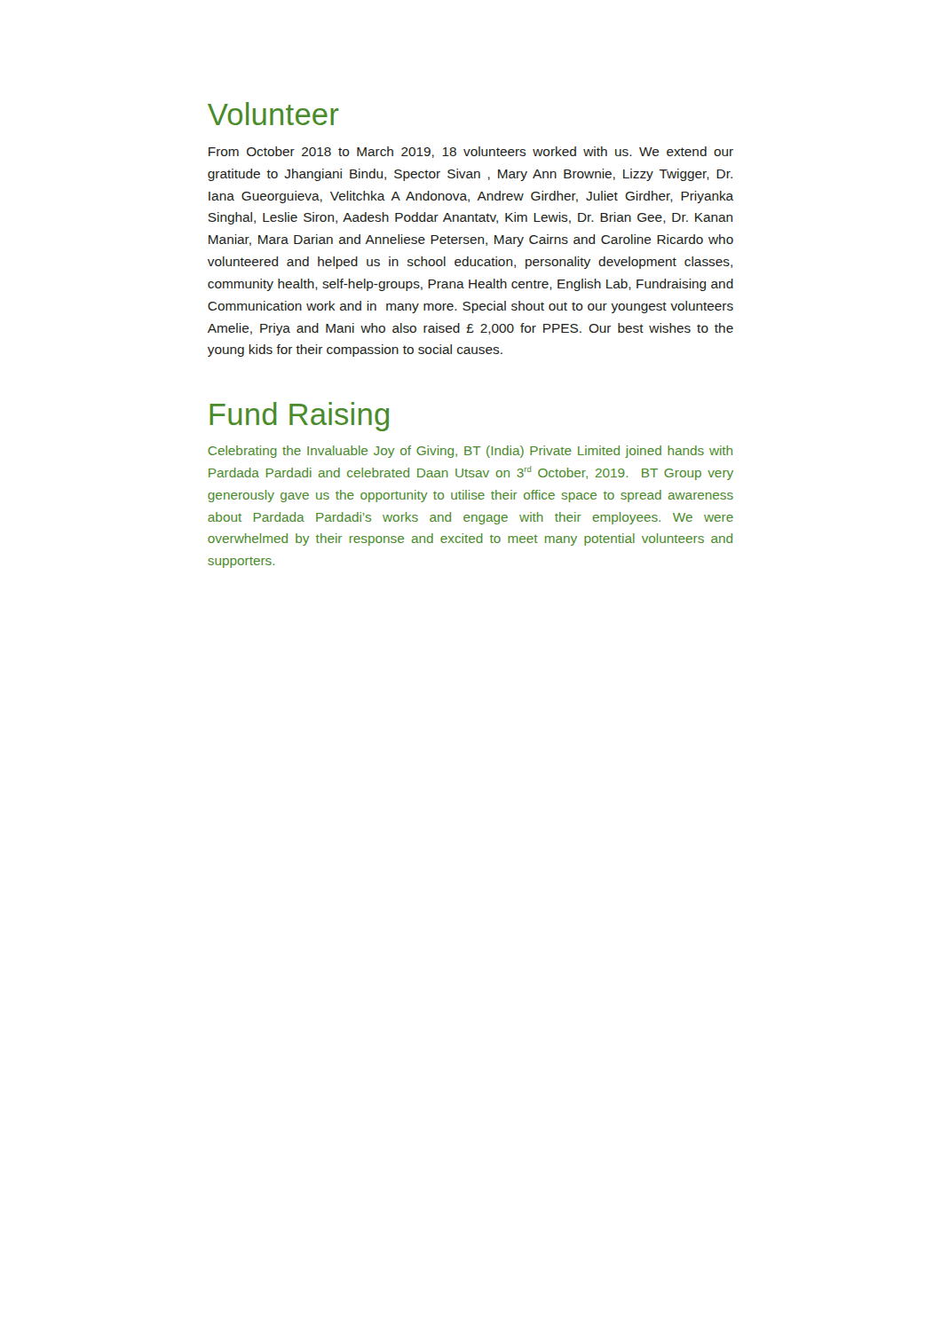Volunteer
From October 2018 to March 2019, 18 volunteers worked with us. We extend our gratitude to Jhangiani Bindu, Spector Sivan , Mary Ann Brownie, Lizzy Twigger, Dr. Iana Gueorguieva, Velitchka A Andonova, Andrew Girdher, Juliet Girdher, Priyanka Singhal, Leslie Siron, Aadesh Poddar Anantatv, Kim Lewis, Dr. Brian Gee, Dr. Kanan Maniar, Mara Darian and Anneliese Petersen, Mary Cairns and Caroline Ricardo who volunteered and helped us in school education, personality development classes, community health, self-help-groups, Prana Health centre, English Lab, Fundraising and Communication work and in many more. Special shout out to our youngest volunteers Amelie, Priya and Mani who also raised £ 2,000 for PPES. Our best wishes to the young kids for their compassion to social causes.
Fund Raising
Celebrating the Invaluable Joy of Giving, BT (India) Private Limited joined hands with Pardada Pardadi and celebrated Daan Utsav on 3rd October, 2019. BT Group very generously gave us the opportunity to utilise their office space to spread awareness about Pardada Pardadi’s works and engage with their employees. We were overwhelmed by their response and excited to meet many potential volunteers and supporters.